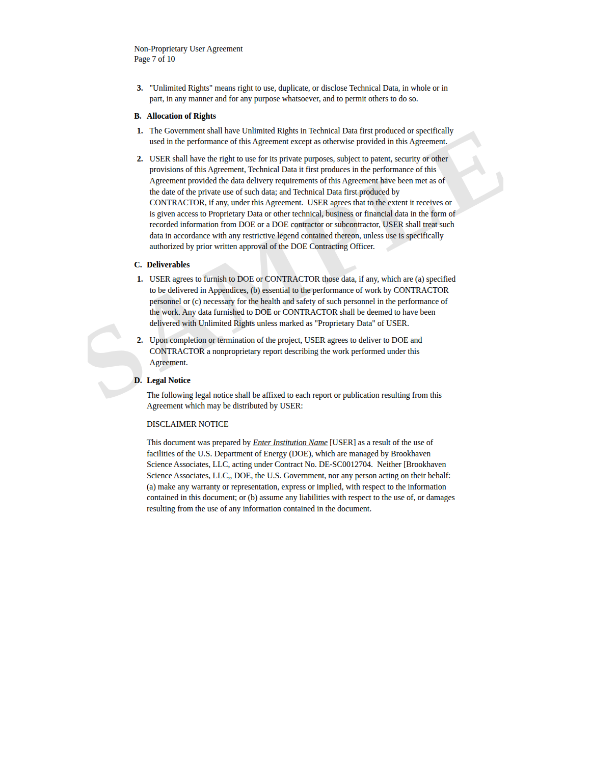SAMPLE
Non-Proprietary User Agreement
Page 7 of 10
3. "Unlimited Rights" means right to use, duplicate, or disclose Technical Data, in whole or in part, in any manner and for any purpose whatsoever, and to permit others to do so.
B. Allocation of Rights
1. The Government shall have Unlimited Rights in Technical Data first produced or specifically used in the performance of this Agreement except as otherwise provided in this Agreement.
2. USER shall have the right to use for its private purposes, subject to patent, security or other provisions of this Agreement, Technical Data it first produces in the performance of this Agreement provided the data delivery requirements of this Agreement have been met as of the date of the private use of such data; and Technical Data first produced by CONTRACTOR, if any, under this Agreement. USER agrees that to the extent it receives or is given access to Proprietary Data or other technical, business or financial data in the form of recorded information from DOE or a DOE contractor or subcontractor, USER shall treat such data in accordance with any restrictive legend contained thereon, unless use is specifically authorized by prior written approval of the DOE Contracting Officer.
C. Deliverables
1. USER agrees to furnish to DOE or CONTRACTOR those data, if any, which are (a) specified to be delivered in Appendices, (b) essential to the performance of work by CONTRACTOR personnel or (c) necessary for the health and safety of such personnel in the performance of the work. Any data furnished to DOE or CONTRACTOR shall be deemed to have been delivered with Unlimited Rights unless marked as "Proprietary Data" of USER.
2. Upon completion or termination of the project, USER agrees to deliver to DOE and CONTRACTOR a nonproprietary report describing the work performed under this Agreement.
D. Legal Notice
The following legal notice shall be affixed to each report or publication resulting from this Agreement which may be distributed by USER:
DISCLAIMER NOTICE
This document was prepared by Enter Institution Name [USER] as a result of the use of facilities of the U.S. Department of Energy (DOE), which are managed by Brookhaven Science Associates, LLC, acting under Contract No. DE-SC0012704. Neither [Brookhaven Science Associates, LLC,, DOE, the U.S. Government, nor any person acting on their behalf: (a) make any warranty or representation, express or implied, with respect to the information contained in this document; or (b) assume any liabilities with respect to the use of, or damages resulting from the use of any information contained in the document.